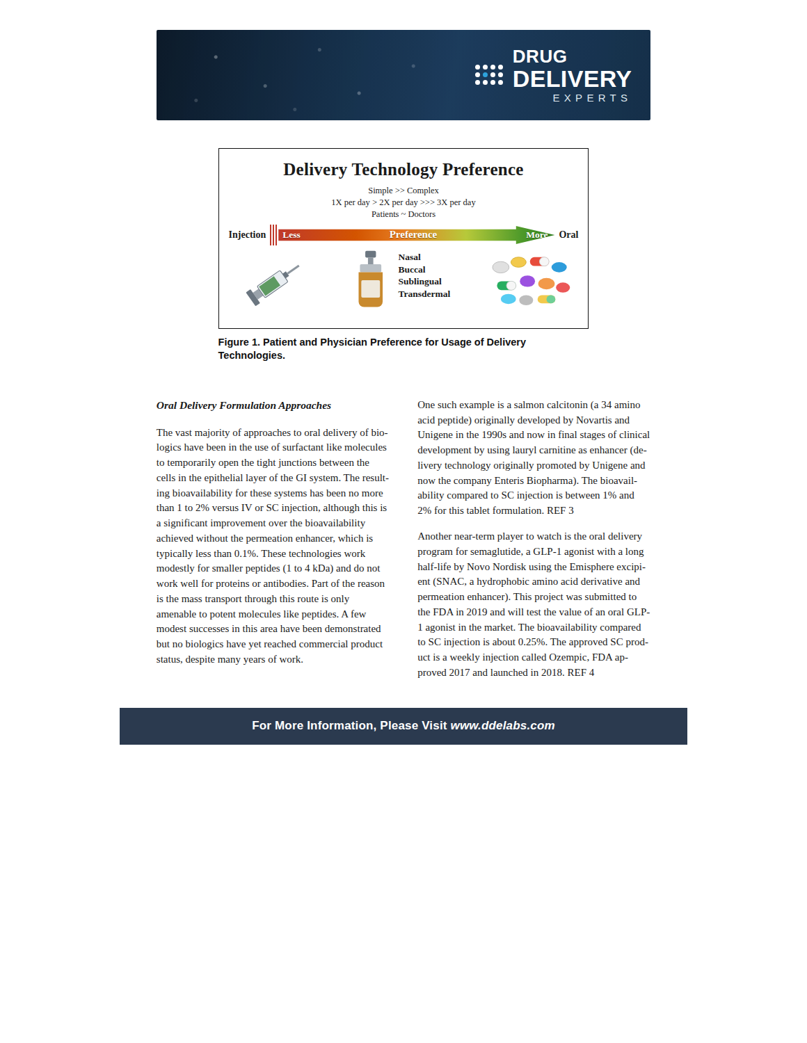DRUG
DELIVERY
EXPERTS
Delivery Technology Preference
Simple >> Complex
1X per day > 2X per day >>> 3X per day
Patients ~ Doctors
Injection
Less Preference More
Oral
Nasal
Buccal
Sublingual
Transdermal
Figure 1. Patient and Physician Preference for Usage of Delivery Technologies.
Oral Delivery Formulation Approaches
The vast majority of approaches to oral delivery of biologics have been in the use of surfactant like molecules to temporarily open the tight junctions between the cells in the epithelial layer of the GI system. The resulting bioavailability for these systems has been no more than 1 to 2% versus IV or SC injection, although this is a significant improvement over the bioavailability achieved without the permeation enhancer, which is typically less than 0.1%. These technologies work modestly for smaller peptides (1 to 4 kDa) and do not work well for proteins or antibodies. Part of the reason is the mass transport through this route is only amenable to potent molecules like peptides. A few modest successes in this area have been demonstrated but no biologics have yet reached commercial product status, despite many years of work.
One such example is a salmon calcitonin (a 34 amino acid peptide) originally developed by Novartis and Unigene in the 1990s and now in final stages of clinical development by using lauryl carnitine as enhancer (delivery technology originally promoted by Unigene and now the company Enteris Biopharma). The bioavailability compared to SC injection is between 1% and 2% for this tablet formulation. REF 3
Another near-term player to watch is the oral delivery program for semaglutide, a GLP-1 agonist with a long half-life by Novo Nordisk using the Emisphere excipient (SNAC, a hydrophobic amino acid derivative and permeation enhancer). This project was submitted to the FDA in 2019 and will test the value of an oral GLP-1 agonist in the market. The bioavailability compared to SC injection is about 0.25%. The approved SC product is a weekly injection called Ozempic, FDA approved 2017 and launched in 2018. REF 4
For More Information, Please Visit www.ddelabs.com